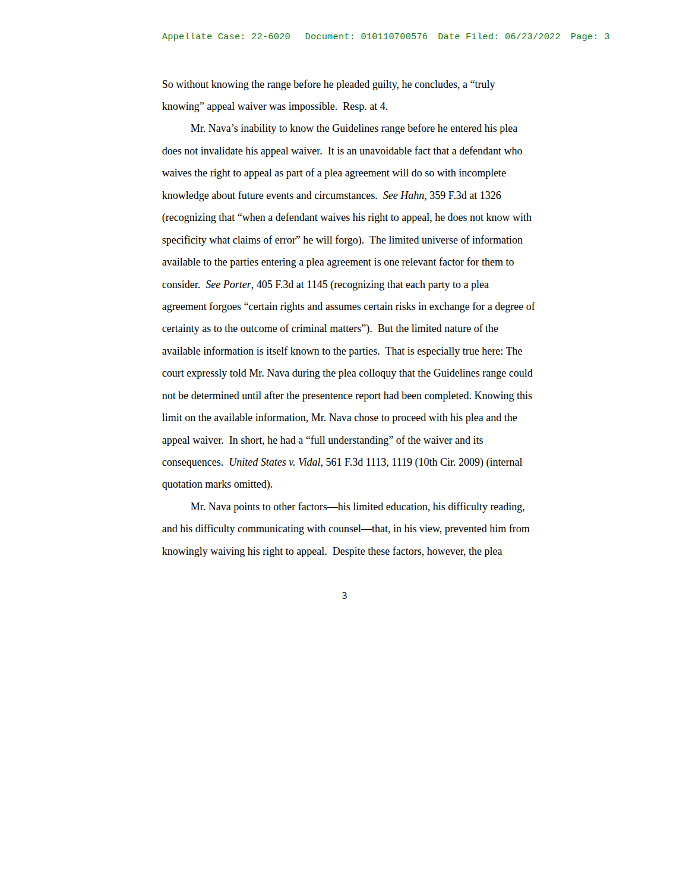Appellate Case: 22-6020 Document: 010110700576 Date Filed: 06/23/2022 Page: 3
So without knowing the range before he pleaded guilty, he concludes, a “truly knowing” appeal waiver was impossible. Resp. at 4.
Mr. Nava’s inability to know the Guidelines range before he entered his plea does not invalidate his appeal waiver. It is an unavoidable fact that a defendant who waives the right to appeal as part of a plea agreement will do so with incomplete knowledge about future events and circumstances. See Hahn, 359 F.3d at 1326 (recognizing that “when a defendant waives his right to appeal, he does not know with specificity what claims of error” he will forgo). The limited universe of information available to the parties entering a plea agreement is one relevant factor for them to consider. See Porter, 405 F.3d at 1145 (recognizing that each party to a plea agreement forgoes “certain rights and assumes certain risks in exchange for a degree of certainty as to the outcome of criminal matters”). But the limited nature of the available information is itself known to the parties. That is especially true here: The court expressly told Mr. Nava during the plea colloquy that the Guidelines range could not be determined until after the presentence report had been completed. Knowing this limit on the available information, Mr. Nava chose to proceed with his plea and the appeal waiver. In short, he had a “full understanding” of the waiver and its consequences. United States v. Vidal, 561 F.3d 1113, 1119 (10th Cir. 2009) (internal quotation marks omitted).
Mr. Nava points to other factors—his limited education, his difficulty reading, and his difficulty communicating with counsel—that, in his view, prevented him from knowingly waiving his right to appeal. Despite these factors, however, the plea
3